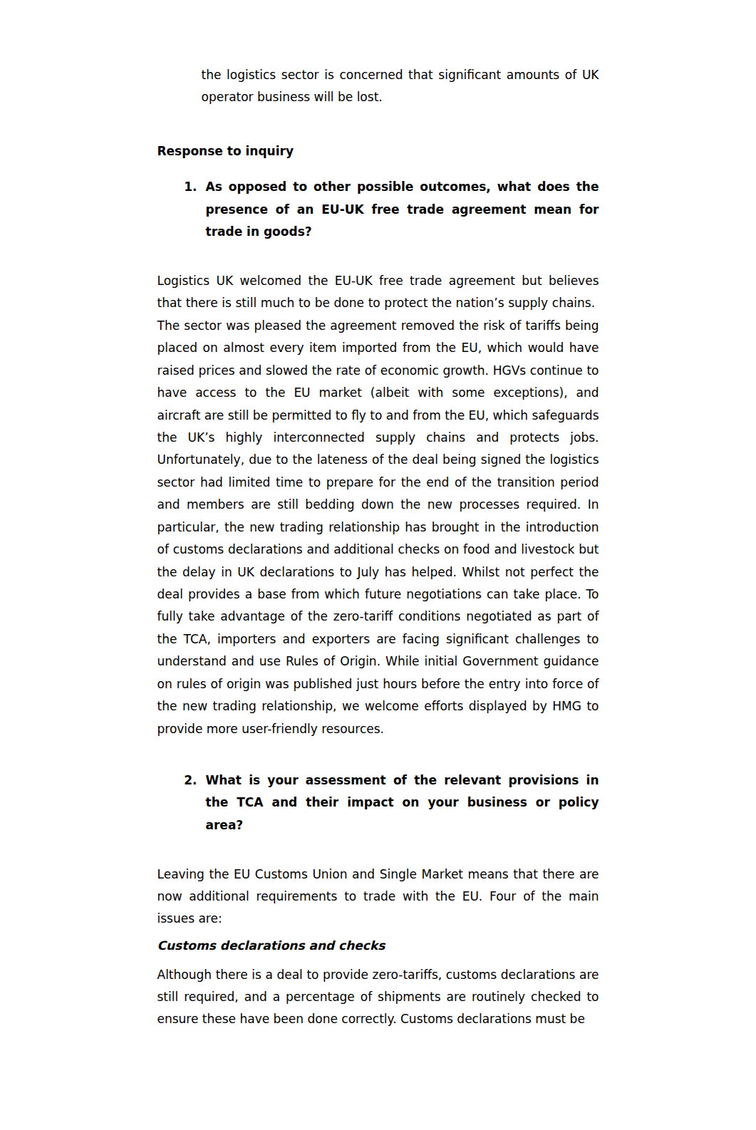the logistics sector is concerned that significant amounts of UK operator business will be lost.
Response to inquiry
As opposed to other possible outcomes, what does the presence of an EU-UK free trade agreement mean for trade in goods?
Logistics UK welcomed the EU-UK free trade agreement but believes that there is still much to be done to protect the nation’s supply chains. The sector was pleased the agreement removed the risk of tariffs being placed on almost every item imported from the EU, which would have raised prices and slowed the rate of economic growth. HGVs continue to have access to the EU market (albeit with some exceptions), and aircraft are still be permitted to fly to and from the EU, which safeguards the UK’s highly interconnected supply chains and protects jobs. Unfortunately, due to the lateness of the deal being signed the logistics sector had limited time to prepare for the end of the transition period and members are still bedding down the new processes required. In particular, the new trading relationship has brought in the introduction of customs declarations and additional checks on food and livestock but the delay in UK declarations to July has helped. Whilst not perfect the deal provides a base from which future negotiations can take place. To fully take advantage of the zero-tariff conditions negotiated as part of the TCA, importers and exporters are facing significant challenges to understand and use Rules of Origin. While initial Government guidance on rules of origin was published just hours before the entry into force of the new trading relationship, we welcome efforts displayed by HMG to provide more user-friendly resources.
What is your assessment of the relevant provisions in the TCA and their impact on your business or policy area?
Leaving the EU Customs Union and Single Market means that there are now additional requirements to trade with the EU. Four of the main issues are:
Customs declarations and checks
Although there is a deal to provide zero-tariffs, customs declarations are still required, and a percentage of shipments are routinely checked to ensure these have been done correctly. Customs declarations must be